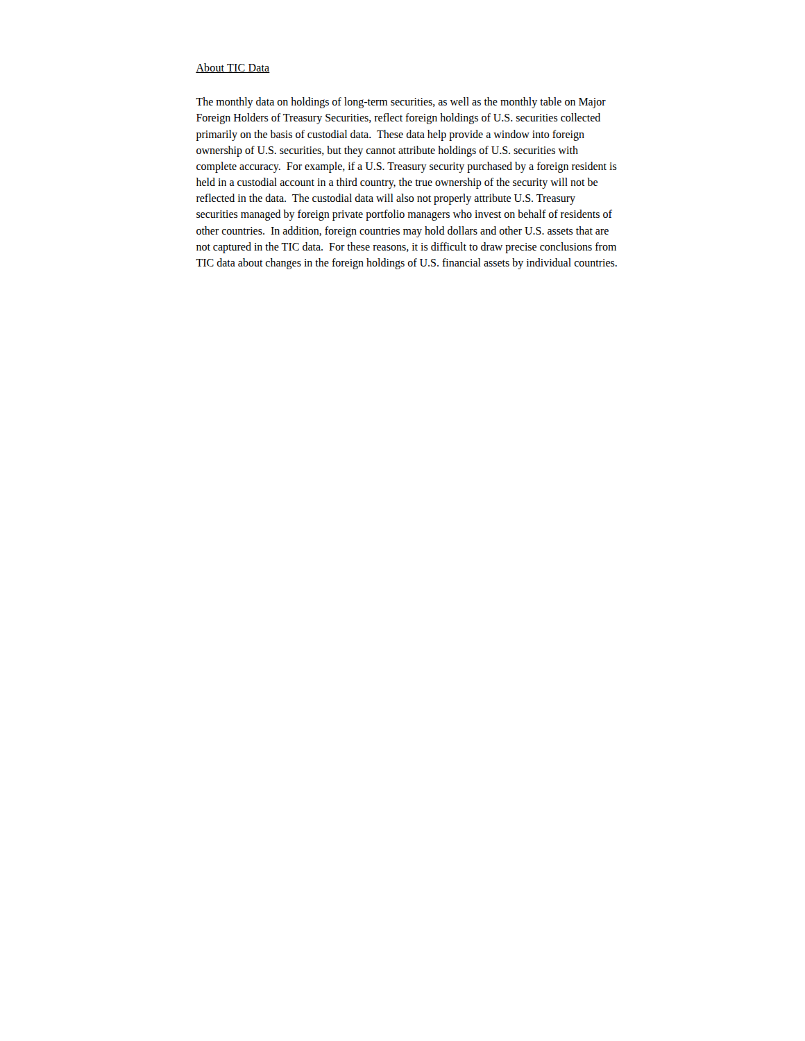About TIC Data
The monthly data on holdings of long-term securities, as well as the monthly table on Major Foreign Holders of Treasury Securities, reflect foreign holdings of U.S. securities collected primarily on the basis of custodial data. These data help provide a window into foreign ownership of U.S. securities, but they cannot attribute holdings of U.S. securities with complete accuracy. For example, if a U.S. Treasury security purchased by a foreign resident is held in a custodial account in a third country, the true ownership of the security will not be reflected in the data. The custodial data will also not properly attribute U.S. Treasury securities managed by foreign private portfolio managers who invest on behalf of residents of other countries. In addition, foreign countries may hold dollars and other U.S. assets that are not captured in the TIC data. For these reasons, it is difficult to draw precise conclusions from TIC data about changes in the foreign holdings of U.S. financial assets by individual countries.